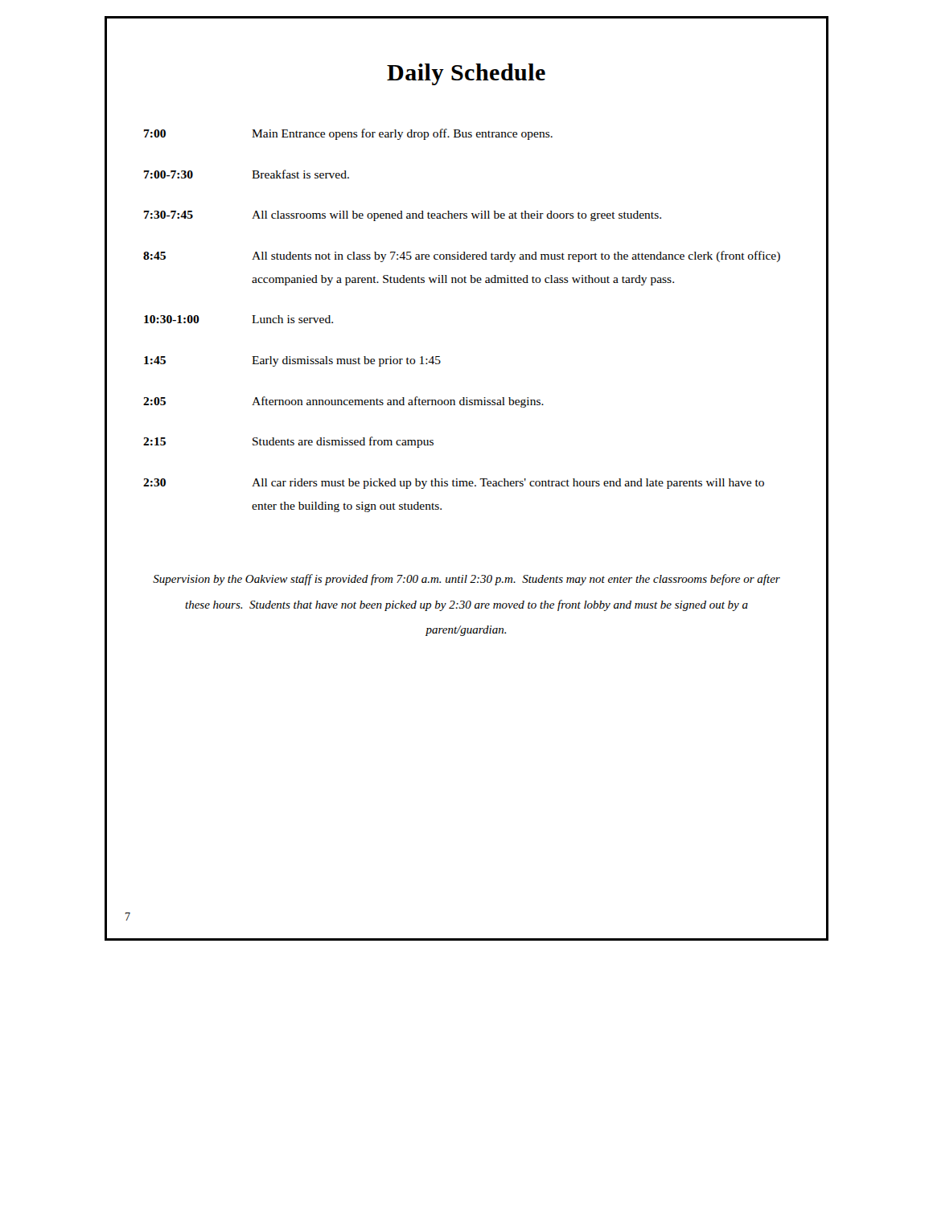Daily Schedule
| 7:00 | Main Entrance opens for early drop off. Bus entrance opens. |
| 7:00-7:30 | Breakfast is served. |
| 7:30-7:45 | All classrooms will be opened and teachers will be at their doors to greet students. |
| 8:45 | All students not in class by 7:45 are considered tardy and must report to the attendance clerk (front office) accompanied by a parent. Students will not be admitted to class without a tardy pass. |
| 10:30-1:00 | Lunch is served. |
| 1:45 | Early dismissals must be prior to 1:45 |
| 2:05 | Afternoon announcements and afternoon dismissal begins. |
| 2:15 | Students are dismissed from campus |
| 2:30 | All car riders must be picked up by this time. Teachers' contract hours end and late parents will have to enter the building to sign out students. |
Supervision by the Oakview staff is provided from 7:00 a.m. until 2:30 p.m. Students may not enter the classrooms before or after these hours. Students that have not been picked up by 2:30 are moved to the front lobby and must be signed out by a parent/guardian.
7